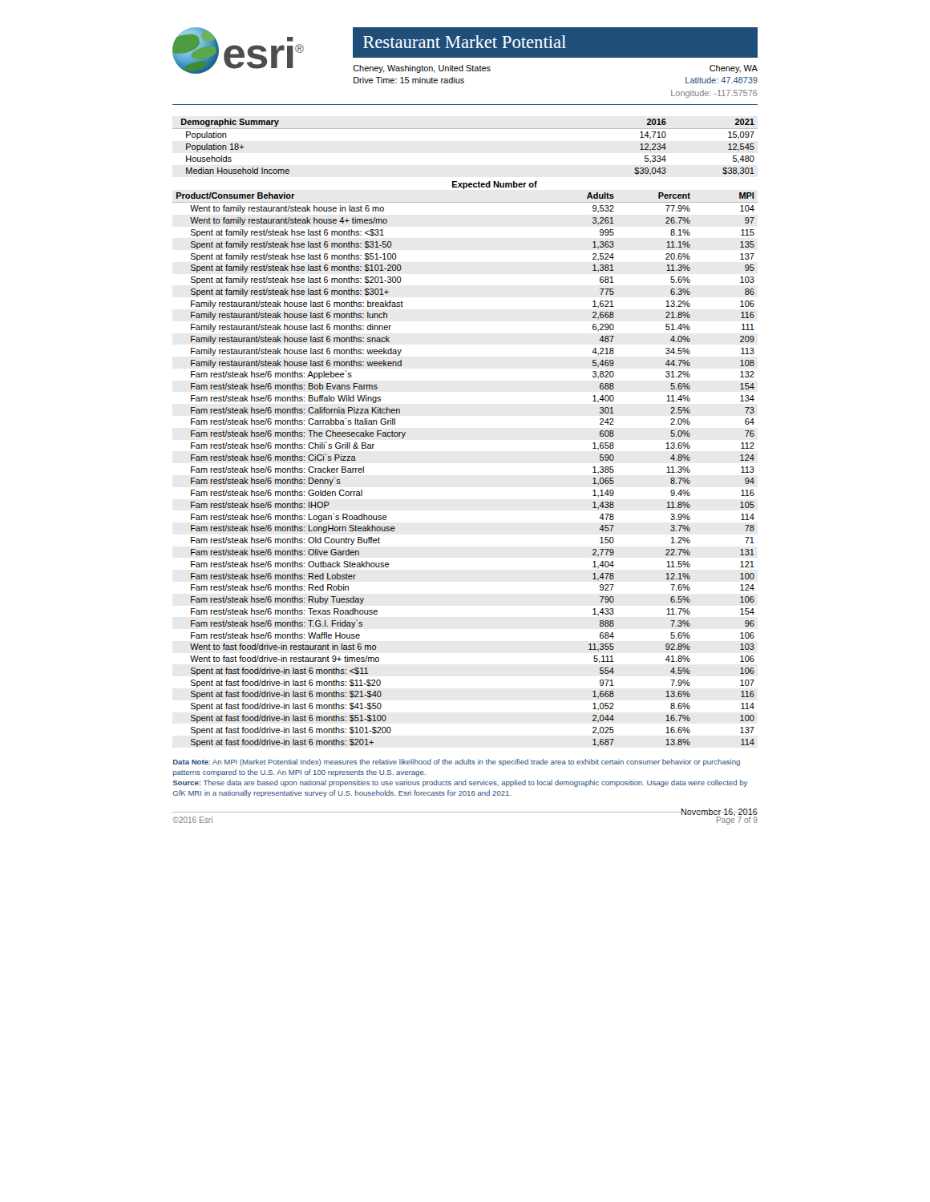esri®
Restaurant Market Potential
Cheney, Washington, United States
Drive Time: 15 minute radius
Cheney, WA
Latitude: 47.48739
Longitude: -117.57576
| Demographic Summary | | 2016 | 2021 |
| Population | | 14,710 | 15,097 |
| Population 18+ | | 12,234 | 12,545 |
| Households | | 5,334 | 5,480 |
| Median Household Income | | $39,043 | $38,301 |
| | Expected Number of | |
| Product/Consumer Behavior | Adults | Percent | MPI |
| Went to family restaurant/steak house in last 6 mo | 9,532 | 77.9% | 104 |
| Went to family restaurant/steak house 4+ times/mo | 3,261 | 26.7% | 97 |
| Spent at family rest/steak hse last 6 months: <$31 | 995 | 8.1% | 115 |
| Spent at family rest/steak hse last 6 months: $31-50 | 1,363 | 11.1% | 135 |
| Spent at family rest/steak hse last 6 months: $51-100 | 2,524 | 20.6% | 137 |
| Spent at family rest/steak hse last 6 months: $101-200 | 1,381 | 11.3% | 95 |
| Spent at family rest/steak hse last 6 months: $201-300 | 681 | 5.6% | 103 |
| Spent at family rest/steak hse last 6 months: $301+ | 775 | 6.3% | 86 |
| Family restaurant/steak house last 6 months: breakfast | 1,621 | 13.2% | 106 |
| Family restaurant/steak house last 6 months: lunch | 2,668 | 21.8% | 116 |
| Family restaurant/steak house last 6 months: dinner | 6,290 | 51.4% | 111 |
| Family restaurant/steak house last 6 months: snack | 487 | 4.0% | 209 |
| Family restaurant/steak house last 6 months: weekday | 4,218 | 34.5% | 113 |
| Family restaurant/steak house last 6 months: weekend | 5,469 | 44.7% | 108 |
| Fam rest/steak hse/6 months: Applebee`s | 3,820 | 31.2% | 132 |
| Fam rest/steak hse/6 months: Bob Evans Farms | 688 | 5.6% | 154 |
| Fam rest/steak hse/6 months: Buffalo Wild Wings | 1,400 | 11.4% | 134 |
| Fam rest/steak hse/6 months: California Pizza Kitchen | 301 | 2.5% | 73 |
| Fam rest/steak hse/6 months: Carrabba`s Italian Grill | 242 | 2.0% | 64 |
| Fam rest/steak hse/6 months: The Cheesecake Factory | 608 | 5.0% | 76 |
| Fam rest/steak hse/6 months: Chili`s Grill & Bar | 1,658 | 13.6% | 112 |
| Fam rest/steak hse/6 months: CiCi`s Pizza | 590 | 4.8% | 124 |
| Fam rest/steak hse/6 months: Cracker Barrel | 1,385 | 11.3% | 113 |
| Fam rest/steak hse/6 months: Denny`s | 1,065 | 8.7% | 94 |
| Fam rest/steak hse/6 months: Golden Corral | 1,149 | 9.4% | 116 |
| Fam rest/steak hse/6 months: IHOP | 1,438 | 11.8% | 105 |
| Fam rest/steak hse/6 months: Logan`s Roadhouse | 478 | 3.9% | 114 |
| Fam rest/steak hse/6 months: LongHorn Steakhouse | 457 | 3.7% | 78 |
| Fam rest/steak hse/6 months: Old Country Buffet | 150 | 1.2% | 71 |
| Fam rest/steak hse/6 months: Olive Garden | 2,779 | 22.7% | 131 |
| Fam rest/steak hse/6 months: Outback Steakhouse | 1,404 | 11.5% | 121 |
| Fam rest/steak hse/6 months: Red Lobster | 1,478 | 12.1% | 100 |
| Fam rest/steak hse/6 months: Red Robin | 927 | 7.6% | 124 |
| Fam rest/steak hse/6 months: Ruby Tuesday | 790 | 6.5% | 106 |
| Fam rest/steak hse/6 months: Texas Roadhouse | 1,433 | 11.7% | 154 |
| Fam rest/steak hse/6 months: T.G.I. Friday`s | 888 | 7.3% | 96 |
| Fam rest/steak hse/6 months: Waffle House | 684 | 5.6% | 106 |
| Went to fast food/drive-in restaurant in last 6 mo | 11,355 | 92.8% | 103 |
| Went to fast food/drive-in restaurant 9+ times/mo | 5,111 | 41.8% | 106 |
| Spent at fast food/drive-in last 6 months: <$11 | 554 | 4.5% | 106 |
| Spent at fast food/drive-in last 6 months: $11-$20 | 971 | 7.9% | 107 |
| Spent at fast food/drive-in last 6 months: $21-$40 | 1,668 | 13.6% | 116 |
| Spent at fast food/drive-in last 6 months: $41-$50 | 1,052 | 8.6% | 114 |
| Spent at fast food/drive-in last 6 months: $51-$100 | 2,044 | 16.7% | 100 |
| Spent at fast food/drive-in last 6 months: $101-$200 | 2,025 | 16.6% | 137 |
| Spent at fast food/drive-in last 6 months: $201+ | 1,687 | 13.8% | 114 |
Data Note: An MPI (Market Potential Index) measures the relative likelihood of the adults in the specified trade area to exhibit certain consumer behavior or purchasing patterns compared to the U.S. An MPI of 100 represents the U.S. average.
Source: These data are based upon national propensities to use various products and services, applied to local demographic composition. Usage data were collected by GfK MRI in a nationally representative survey of U.S. households. Esri forecasts for 2016 and 2021.
November 16, 2016
©2016 Esri Page 7 of 9